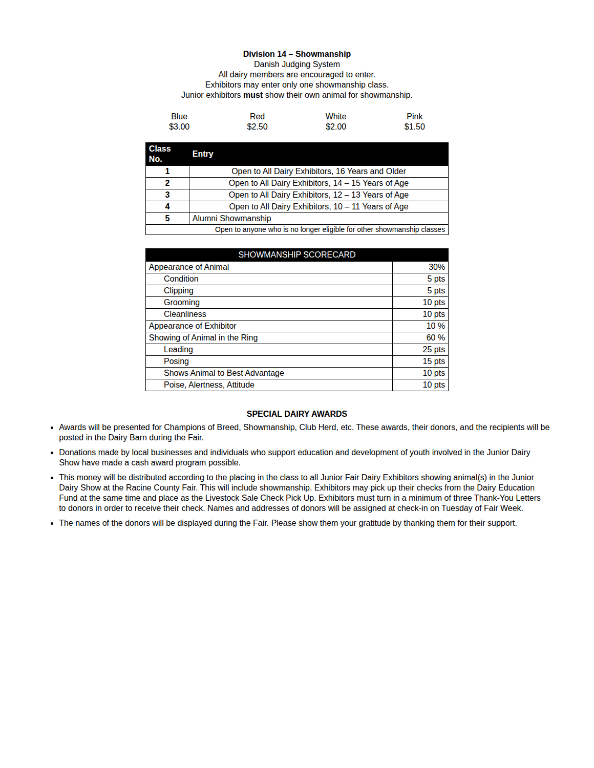Division 14 – Showmanship
Danish Judging System
All dairy members are encouraged to enter.
Exhibitors may enter only one showmanship class.
Junior exhibitors must show their own animal for showmanship.
| Blue | Red | White | Pink |
| $3.00 | $2.50 | $2.00 | $1.50 |
| Class No. | Entry |
| --- | --- |
| 1 | Open to All Dairy Exhibitors, 16 Years and Older |
| 2 | Open to All Dairy Exhibitors, 14 – 15 Years of Age |
| 3 | Open to All Dairy Exhibitors, 12 – 13 Years of Age |
| 4 | Open to All Dairy Exhibitors, 10 – 11 Years of Age |
| 5 | Alumni Showmanship |
| Open to anyone who is no longer eligible for other showmanship classes |
| SHOWMANSHIP SCORECARD |
| --- |
| Appearance of Animal | 30% |
| Condition | 5 pts |
| Clipping | 5 pts |
| Grooming | 10 pts |
| Cleanliness | 10 pts |
| Appearance of Exhibitor | 10 % |
| Showing of Animal in the Ring | 60 % |
| Leading | 25 pts |
| Posing | 15 pts |
| Shows Animal to Best Advantage | 10 pts |
| Poise, Alertness, Attitude | 10 pts |
SPECIAL DAIRY AWARDS
Awards will be presented for Champions of Breed, Showmanship, Club Herd, etc. These awards, their donors, and the recipients will be posted in the Dairy Barn during the Fair.
Donations made by local businesses and individuals who support education and development of youth involved in the Junior Dairy Show have made a cash award program possible.
This money will be distributed according to the placing in the class to all Junior Fair Dairy Exhibitors showing animal(s) in the Junior Dairy Show at the Racine County Fair. This will include showmanship. Exhibitors may pick up their checks from the Dairy Education Fund at the same time and place as the Livestock Sale Check Pick Up. Exhibitors must turn in a minimum of three Thank-You Letters to donors in order to receive their check. Names and addresses of donors will be assigned at check-in on Tuesday of Fair Week.
The names of the donors will be displayed during the Fair. Please show them your gratitude by thanking them for their support.